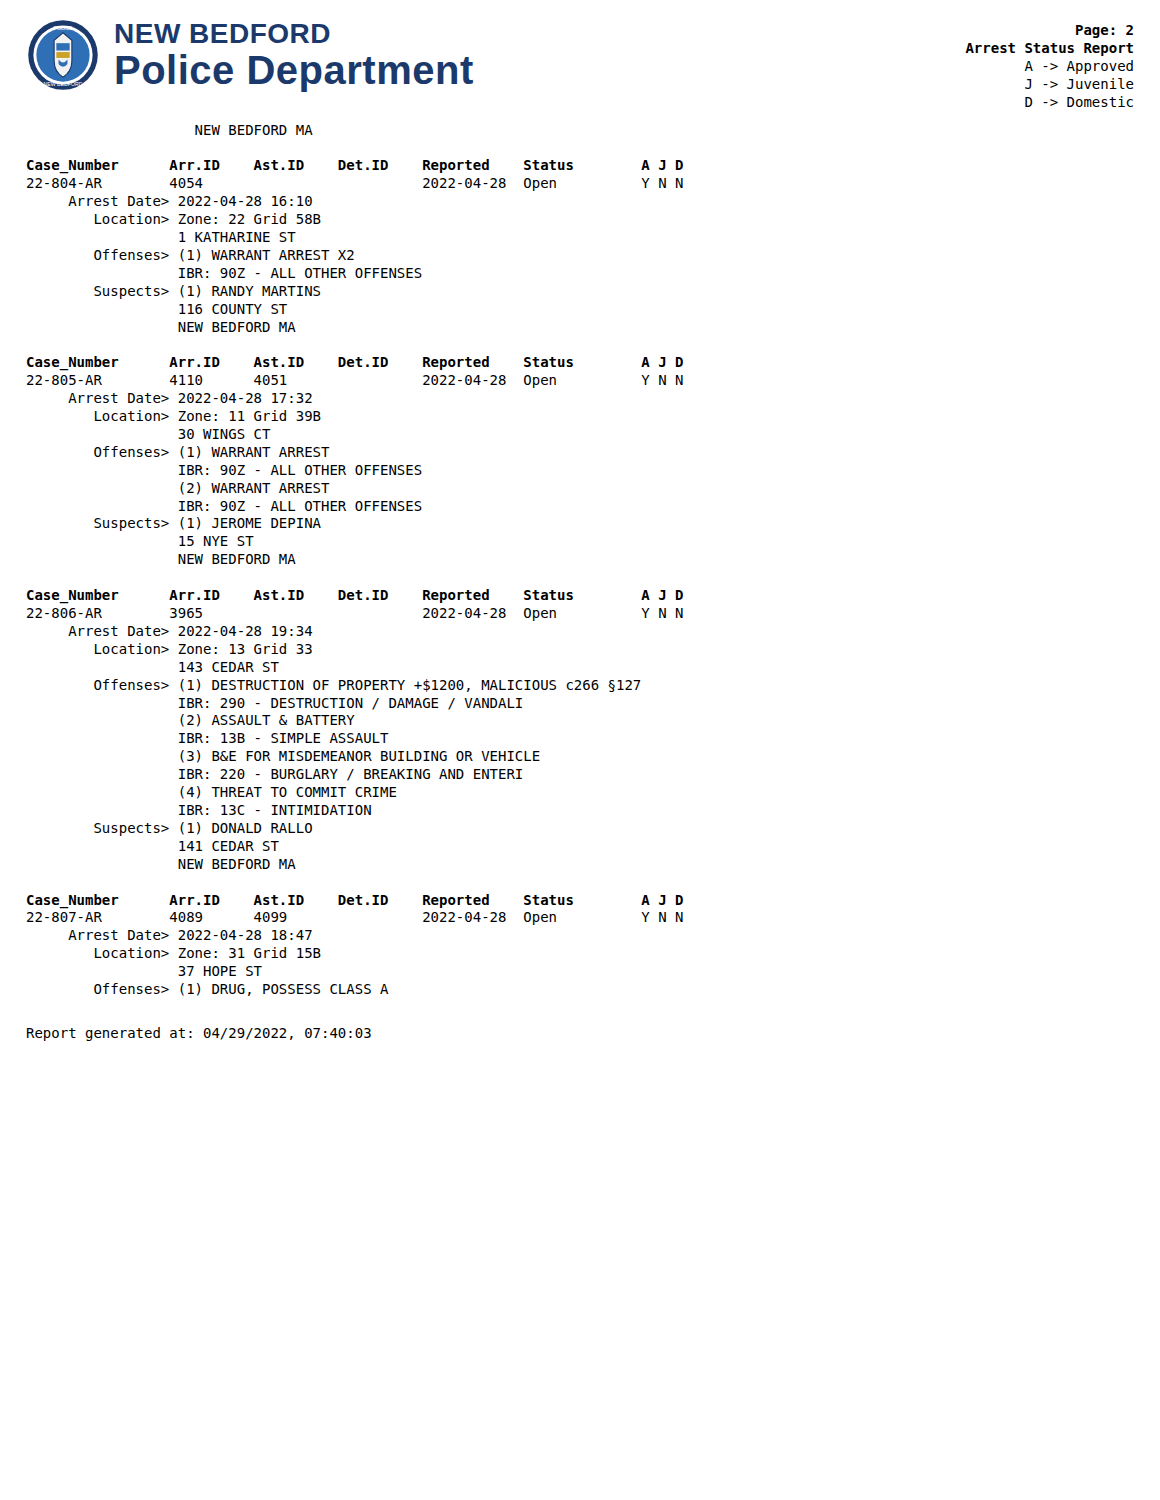POLICE NEW BEDFORD
NEW BEDFORD
Police Department
Page: 2 Arrest Status Report A -> Approved J -> Juvenile D -> Domestic
NEW BEDFORD MA Case_Number Arr.ID Ast.ID Det.ID Reported Status A J D 22-804-AR 4054 2022-04-28 Open Y N N Arrest Date> 2022-04-28 16:10 Location> Zone: 22 Grid 58B 1 KATHARINE ST Offenses> (1) WARRANT ARREST X2 IBR: 90Z - ALL OTHER OFFENSES Suspects> (1) RANDY MARTINS 116 COUNTY ST NEW BEDFORD MA Case_Number Arr.ID Ast.ID Det.ID Reported Status A J D 22-805-AR 4110 4051 2022-04-28 Open Y N N Arrest Date> 2022-04-28 17:32 Location> Zone: 11 Grid 39B 30 WINGS CT Offenses> (1) WARRANT ARREST IBR: 90Z - ALL OTHER OFFENSES (2) WARRANT ARREST IBR: 90Z - ALL OTHER OFFENSES Suspects> (1) JEROME DEPINA 15 NYE ST NEW BEDFORD MA Case_Number Arr.ID Ast.ID Det.ID Reported Status A J D 22-806-AR 3965 2022-04-28 Open Y N N Arrest Date> 2022-04-28 19:34 Location> Zone: 13 Grid 33 143 CEDAR ST Offenses> (1) DESTRUCTION OF PROPERTY +$1200, MALICIOUS c266 §127 IBR: 290 - DESTRUCTION / DAMAGE / VANDALI (2) ASSAULT & BATTERY IBR: 13B - SIMPLE ASSAULT (3) B&E FOR MISDEMEANOR BUILDING OR VEHICLE IBR: 220 - BURGLARY / BREAKING AND ENTERI (4) THREAT TO COMMIT CRIME IBR: 13C - INTIMIDATION Suspects> (1) DONALD RALLO 141 CEDAR ST NEW BEDFORD MA Case_Number Arr.ID Ast.ID Det.ID Reported Status A J D 22-807-AR 4089 4099 2022-04-28 Open Y N N Arrest Date> 2022-04-28 18:47 Location> Zone: 31 Grid 15B 37 HOPE ST Offenses> (1) DRUG, POSSESS CLASS A
Report generated at: 04/29/2022, 07:40:03